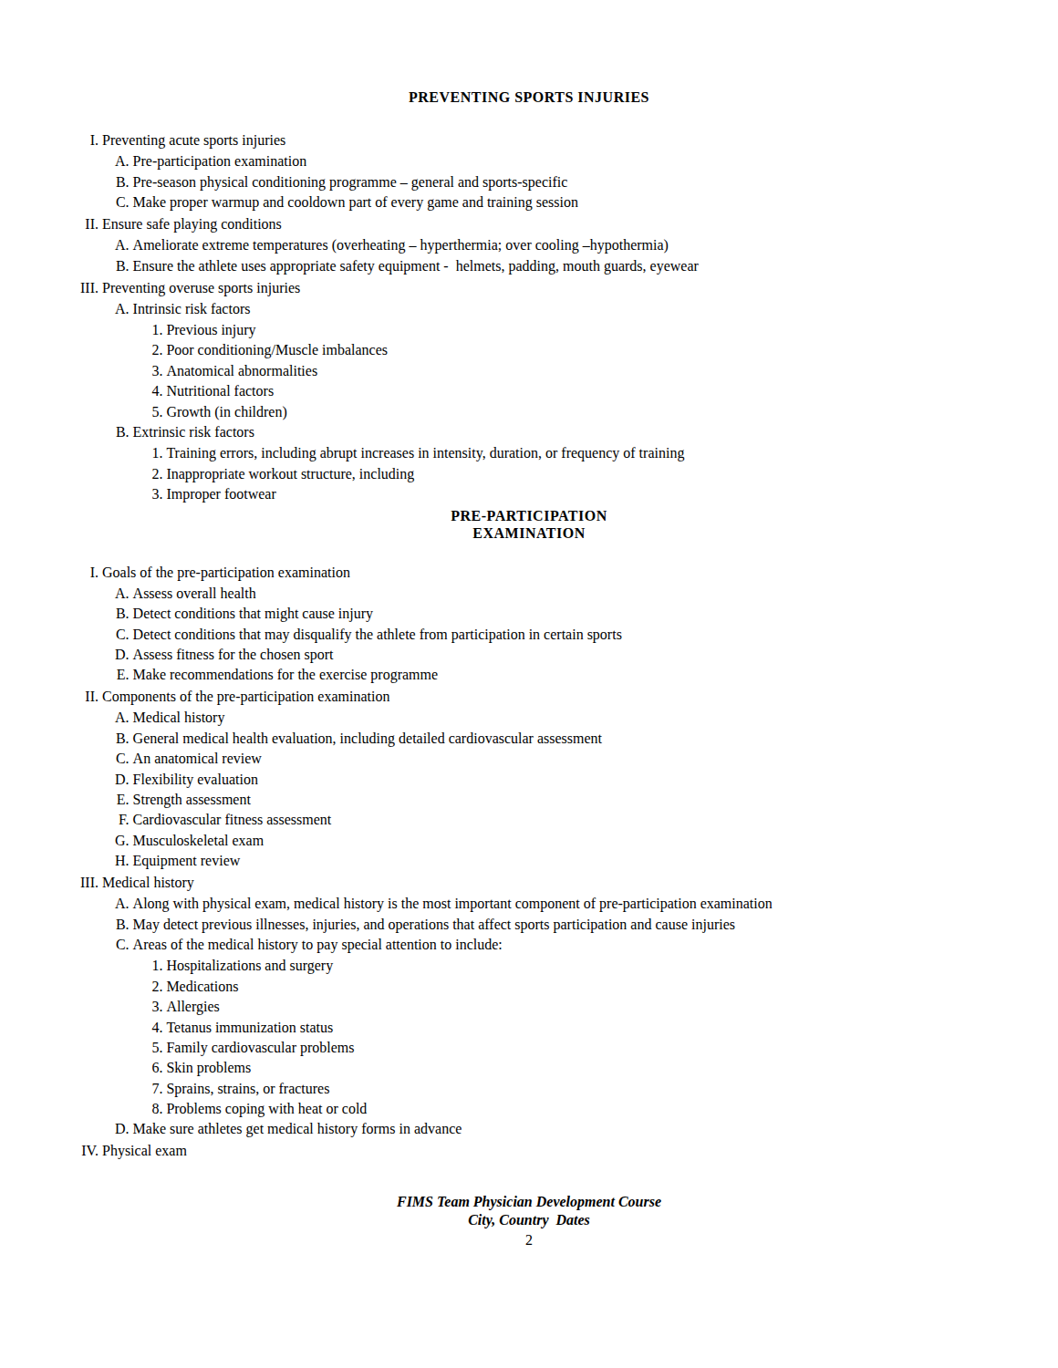PREVENTING SPORTS INJURIES
Preventing acute sports injuries
Pre-participation examination
Pre-season physical conditioning programme – general and sports-specific
Make proper warmup and cooldown part of every game and training session
Ensure safe playing conditions
Ameliorate extreme temperatures (overheating – hyperthermia; over cooling –hypothermia)
Ensure the athlete uses appropriate safety equipment - helmets, padding, mouth guards, eyewear
Preventing overuse sports injuries
Intrinsic risk factors
Previous injury
Poor conditioning/Muscle imbalances
Anatomical abnormalities
Nutritional factors
Growth (in children)
Extrinsic risk factors
Training errors, including abrupt increases in intensity, duration, or frequency of training
Inappropriate workout structure, including
Improper footwear
PRE-PARTICIPATION
EXAMINATION
Goals of the pre-participation examination
Assess overall health
Detect conditions that might cause injury
Detect conditions that may disqualify the athlete from participation in certain sports
Assess fitness for the chosen sport
Make recommendations for the exercise programme
Components of the pre-participation examination
Medical history
General medical health evaluation, including detailed cardiovascular assessment
An anatomical review
Flexibility evaluation
Strength assessment
Cardiovascular fitness assessment
Musculoskeletal exam
Equipment review
Medical history
Along with physical exam, medical history is the most important component of pre-participation examination
May detect previous illnesses, injuries, and operations that affect sports participation and cause injuries
Areas of the medical history to pay special attention to include:
Hospitalizations and surgery
Medications
Allergies
Tetanus immunization status
Family cardiovascular problems
Skin problems
Sprains, strains, or fractures
Problems coping with heat or cold
Make sure athletes get medical history forms in advance
Physical exam
FIMS Team Physician Development Course
City, Country Dates
2